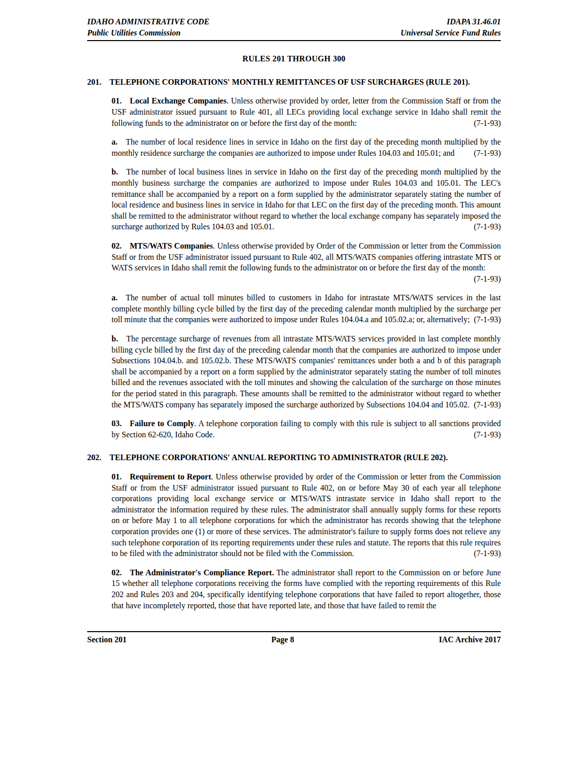IDAHO ADMINISTRATIVE CODE Public Utilities Commission
IDAPA 31.46.01 Universal Service Fund Rules
RULES 201 THROUGH 300
201. TELEPHONE CORPORATIONS' MONTHLY REMITTANCES OF USF SURCHARGES (RULE 201).
01. Local Exchange Companies. Unless otherwise provided by order, letter from the Commission Staff or from the USF administrator issued pursuant to Rule 401, all LECs providing local exchange service in Idaho shall remit the following funds to the administrator on or before the first day of the month:(7-1-93)
a. The number of local residence lines in service in Idaho on the first day of the preceding month multiplied by the monthly residence surcharge the companies are authorized to impose under Rules 104.03 and 105.01; and(7-1-93)
b. The number of local business lines in service in Idaho on the first day of the preceding month multiplied by the monthly business surcharge the companies are authorized to impose under Rules 104.03 and 105.01. The LEC's remittance shall be accompanied by a report on a form supplied by the administrator separately stating the number of local residence and business lines in service in Idaho for that LEC on the first day of the preceding month. This amount shall be remitted to the administrator without regard to whether the local exchange company has separately imposed the surcharge authorized by Rules 104.03 and 105.01.(7-1-93)
02. MTS/WATS Companies. Unless otherwise provided by Order of the Commission or letter from the Commission Staff or from the USF administrator issued pursuant to Rule 402, all MTS/WATS companies offering intrastate MTS or WATS services in Idaho shall remit the following funds to the administrator on or before the first day of the month:(7-1-93)
a. The number of actual toll minutes billed to customers in Idaho for intrastate MTS/WATS services in the last complete monthly billing cycle billed by the first day of the preceding calendar month multiplied by the surcharge per toll minute that the companies were authorized to impose under Rules 104.04.a and 105.02.a; or, alternatively;(7-1-93)
b. The percentage surcharge of revenues from all intrastate MTS/WATS services provided in last complete monthly billing cycle billed by the first day of the preceding calendar month that the companies are authorized to impose under Subsections 104.04.b. and 105.02.b. These MTS/WATS companies' remittances under both a and b of this paragraph shall be accompanied by a report on a form supplied by the administrator separately stating the number of toll minutes billed and the revenues associated with the toll minutes and showing the calculation of the surcharge on those minutes for the period stated in this paragraph. These amounts shall be remitted to the administrator without regard to whether the MTS/WATS company has separately imposed the surcharge authorized by Subsections 104.04 and 105.02.(7-1-93)
03. Failure to Comply. A telephone corporation failing to comply with this rule is subject to all sanctions provided by Section 62-620, Idaho Code.(7-1-93)
202. TELEPHONE CORPORATIONS' ANNUAL REPORTING TO ADMINISTRATOR (RULE 202).
01. Requirement to Report. Unless otherwise provided by order of the Commission or letter from the Commission Staff or from the USF administrator issued pursuant to Rule 402, on or before May 30 of each year all telephone corporations providing local exchange service or MTS/WATS intrastate service in Idaho shall report to the administrator the information required by these rules. The administrator shall annually supply forms for these reports on or before May 1 to all telephone corporations for which the administrator has records showing that the telephone corporation provides one (1) or more of these services. The administrator's failure to supply forms does not relieve any such telephone corporation of its reporting requirements under these rules and statute. The reports that this rule requires to be filed with the administrator should not be filed with the Commission.(7-1-93)
02. The Administrator's Compliance Report. The administrator shall report to the Commission on or before June 15 whether all telephone corporations receiving the forms have complied with the reporting requirements of this Rule 202 and Rules 203 and 204, specifically identifying telephone corporations that have failed to report altogether, those that have incompletely reported, those that have reported late, and those that have failed to remit the
Section 201
Page 8
IAC Archive 2017